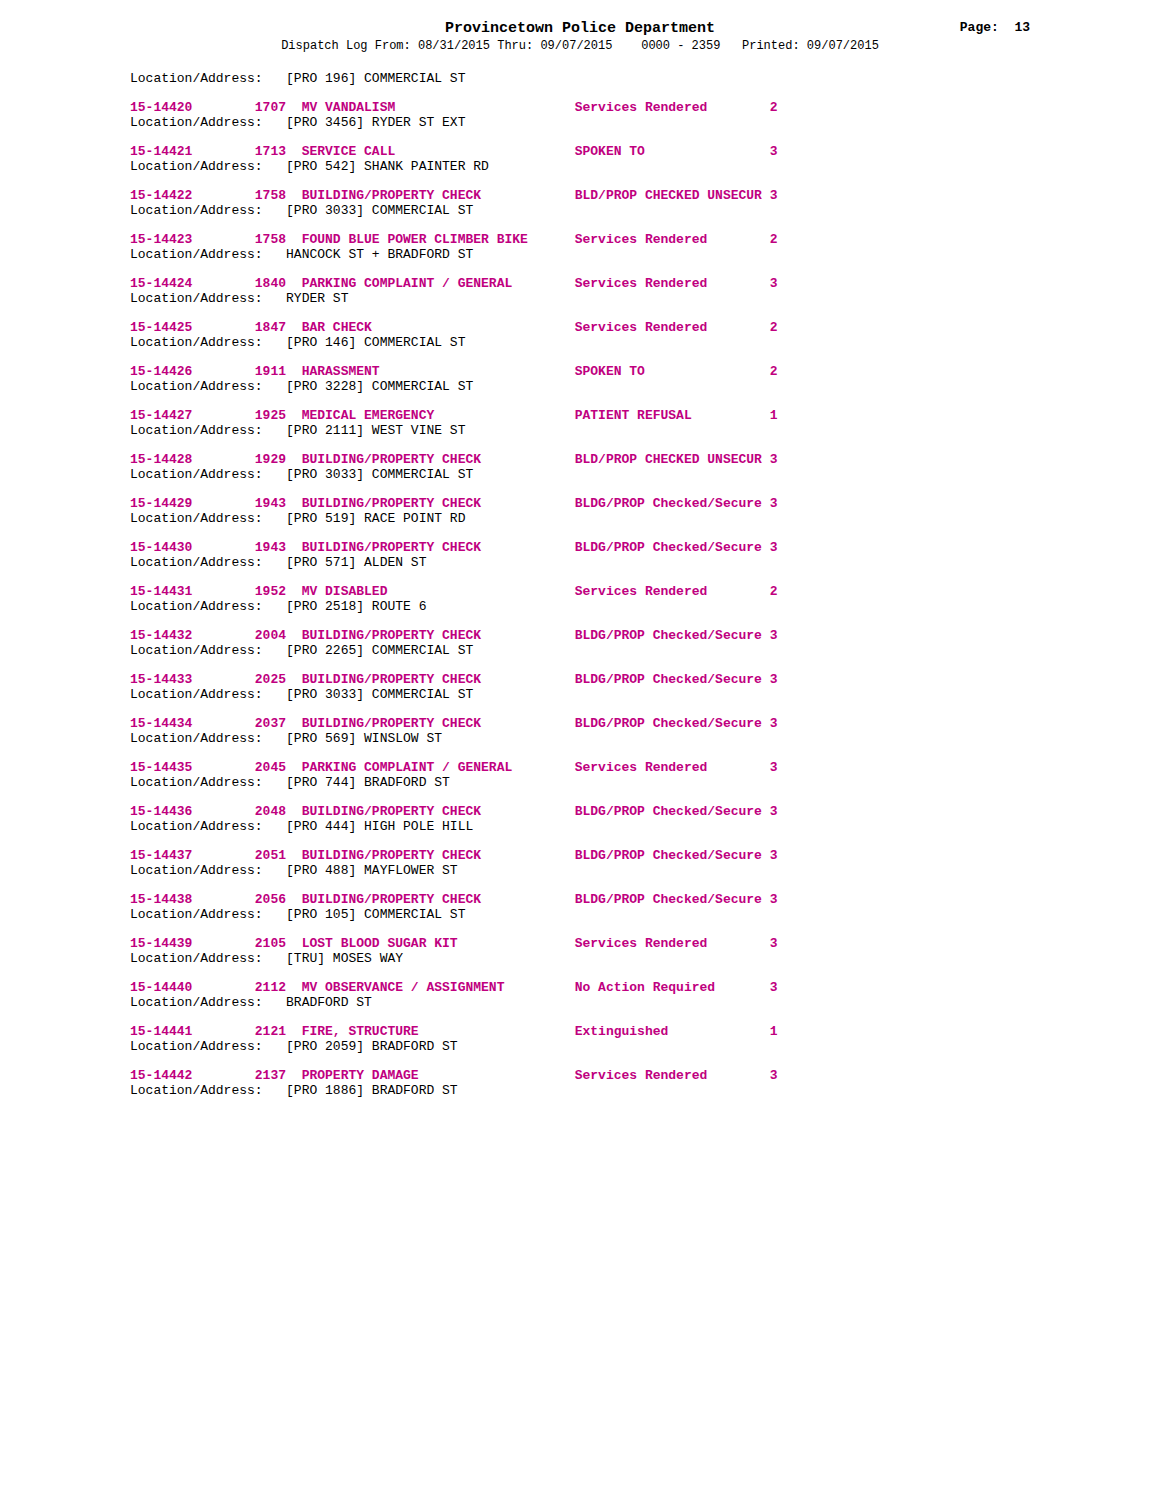Provincetown Police Department Page: 13
Dispatch Log From: 08/31/2015 Thru: 09/07/2015 0000 - 2359 Printed: 09/07/2015
Location/Address: [PRO 196] COMMERCIAL ST
15-14420 1707 MV VANDALISM Services Rendered 2
Location/Address: [PRO 3456] RYDER ST EXT
15-14421 1713 SERVICE CALL SPOKEN TO 3
Location/Address: [PRO 542] SHANK PAINTER RD
15-14422 1758 BUILDING/PROPERTY CHECK BLD/PROP CHECKED UNSECUR 3
Location/Address: [PRO 3033] COMMERCIAL ST
15-14423 1758 FOUND BLUE POWER CLIMBER BIKE Services Rendered 2
Location/Address: HANCOCK ST + BRADFORD ST
15-14424 1840 PARKING COMPLAINT / GENERAL Services Rendered 3
Location/Address: RYDER ST
15-14425 1847 BAR CHECK Services Rendered 2
Location/Address: [PRO 146] COMMERCIAL ST
15-14426 1911 HARASSMENT SPOKEN TO 2
Location/Address: [PRO 3228] COMMERCIAL ST
15-14427 1925 MEDICAL EMERGENCY PATIENT REFUSAL 1
Location/Address: [PRO 2111] WEST VINE ST
15-14428 1929 BUILDING/PROPERTY CHECK BLD/PROP CHECKED UNSECUR 3
Location/Address: [PRO 3033] COMMERCIAL ST
15-14429 1943 BUILDING/PROPERTY CHECK BLDG/PROP Checked/Secure 3
Location/Address: [PRO 519] RACE POINT RD
15-14430 1943 BUILDING/PROPERTY CHECK BLDG/PROP Checked/Secure 3
Location/Address: [PRO 571] ALDEN ST
15-14431 1952 MV DISABLED Services Rendered 2
Location/Address: [PRO 2518] ROUTE 6
15-14432 2004 BUILDING/PROPERTY CHECK BLDG/PROP Checked/Secure 3
Location/Address: [PRO 2265] COMMERCIAL ST
15-14433 2025 BUILDING/PROPERTY CHECK BLDG/PROP Checked/Secure 3
Location/Address: [PRO 3033] COMMERCIAL ST
15-14434 2037 BUILDING/PROPERTY CHECK BLDG/PROP Checked/Secure 3
Location/Address: [PRO 569] WINSLOW ST
15-14435 2045 PARKING COMPLAINT / GENERAL Services Rendered 3
Location/Address: [PRO 744] BRADFORD ST
15-14436 2048 BUILDING/PROPERTY CHECK BLDG/PROP Checked/Secure 3
Location/Address: [PRO 444] HIGH POLE HILL
15-14437 2051 BUILDING/PROPERTY CHECK BLDG/PROP Checked/Secure 3
Location/Address: [PRO 488] MAYFLOWER ST
15-14438 2056 BUILDING/PROPERTY CHECK BLDG/PROP Checked/Secure 3
Location/Address: [PRO 105] COMMERCIAL ST
15-14439 2105 LOST BLOOD SUGAR KIT Services Rendered 3
Location/Address: [TRU] MOSES WAY
15-14440 2112 MV OBSERVANCE / ASSIGNMENT No Action Required 3
Location/Address: BRADFORD ST
15-14441 2121 FIRE, STRUCTURE Extinguished 1
Location/Address: [PRO 2059] BRADFORD ST
15-14442 2137 PROPERTY DAMAGE Services Rendered 3
Location/Address: [PRO 1886] BRADFORD ST